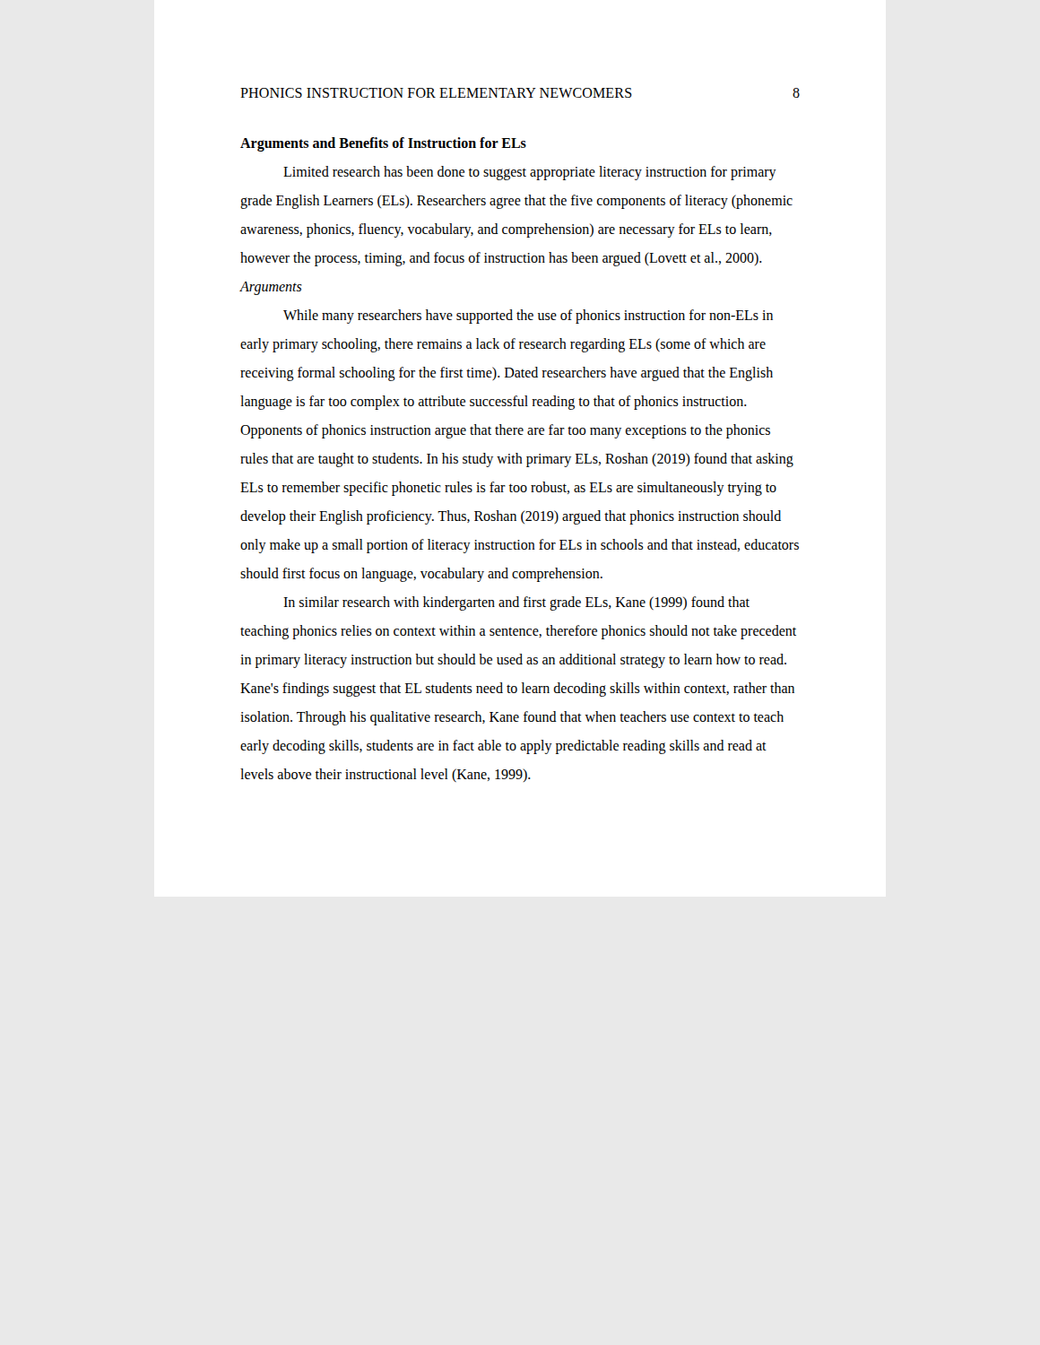Phonics Instruction for Elementary Newcomers 8
Arguments and Benefits of Instruction for ELs
Limited research has been done to suggest appropriate literacy instruction for primary grade English Learners (ELs). Researchers agree that the five components of literacy (phonemic awareness, phonics, fluency, vocabulary, and comprehension) are necessary for ELs to learn, however the process, timing, and focus of instruction has been argued (Lovett et al., 2000).
Arguments
While many researchers have supported the use of phonics instruction for non-ELs in early primary schooling, there remains a lack of research regarding ELs (some of which are receiving formal schooling for the first time). Dated researchers have argued that the English language is far too complex to attribute successful reading to that of phonics instruction. Opponents of phonics instruction argue that there are far too many exceptions to the phonics rules that are taught to students. In his study with primary ELs, Roshan (2019) found that asking ELs to remember specific phonetic rules is far too robust, as ELs are simultaneously trying to develop their English proficiency. Thus, Roshan (2019) argued that phonics instruction should only make up a small portion of literacy instruction for ELs in schools and that instead, educators should first focus on language, vocabulary and comprehension.
In similar research with kindergarten and first grade ELs, Kane (1999) found that teaching phonics relies on context within a sentence, therefore phonics should not take precedent in primary literacy instruction but should be used as an additional strategy to learn how to read. Kane's findings suggest that EL students need to learn decoding skills within context, rather than isolation. Through his qualitative research, Kane found that when teachers use context to teach early decoding skills, students are in fact able to apply predictable reading skills and read at levels above their instructional level (Kane, 1999).